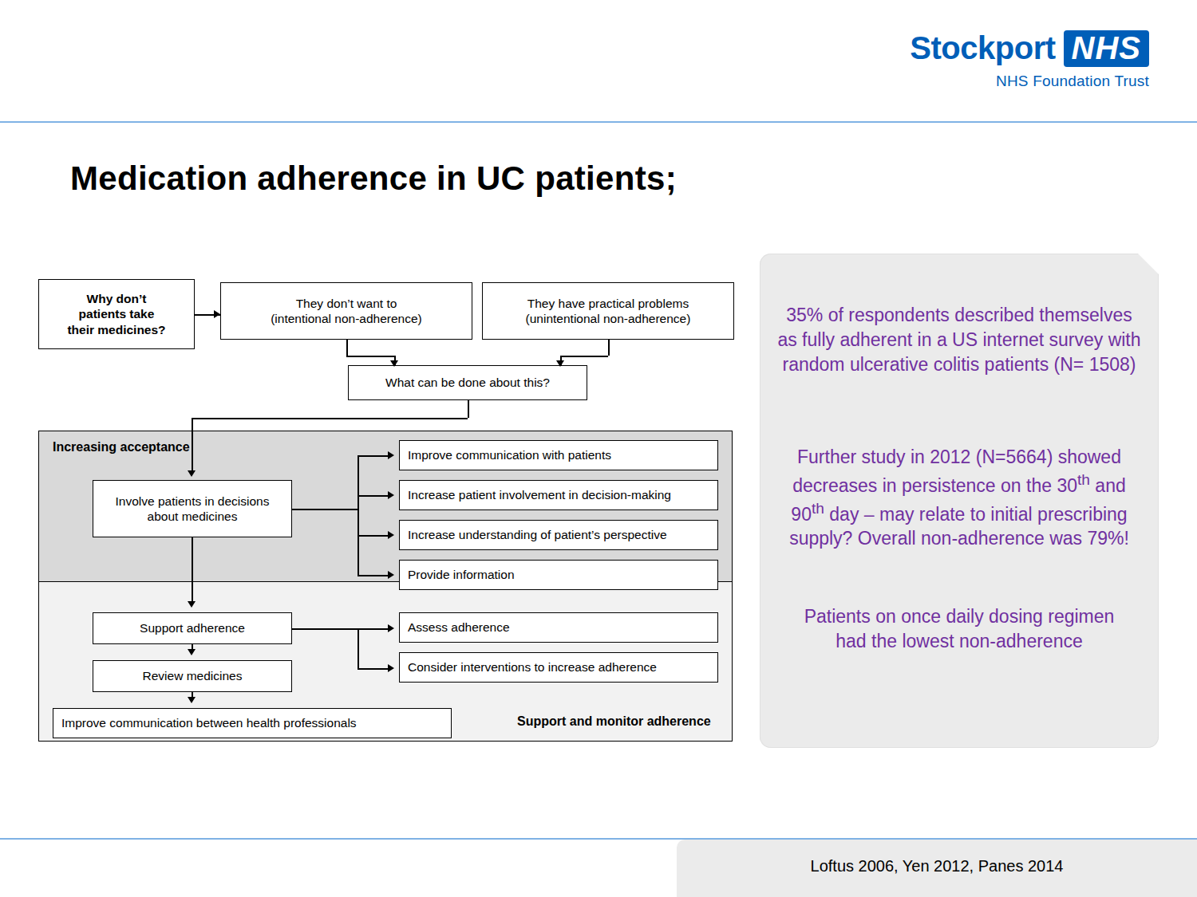Stockport NHS
NHS Foundation Trust
Medication adherence in UC patients;
Why don’t
patients take
their medicines?
They don’t want to
(intentional non-adherence)
They have practical problems
(unintentional non-adherence)
What can be done about this?
Increasing acceptance
Involve patients in decisions
about medicines
Improve communication with patients
Increase patient involvement in decision-making
Increase understanding of patient’s perspective
Provide information
Support adherence
Review medicines
Assess adherence
Consider interventions to increase adherence
Improve communication between health professionals
Support and monitor adherence
35% of respondents described themselves as fully adherent in a US internet survey with random ulcerative colitis patients (N= 1508)
Further study in 2012 (N=5664) showed decreases in persistence on the 30th and 90th day – may relate to initial prescribing supply? Overall non-adherence was 79%!
Patients on once daily dosing regimen had the lowest non-adherence
Loftus 2006, Yen 2012, Panes 2014